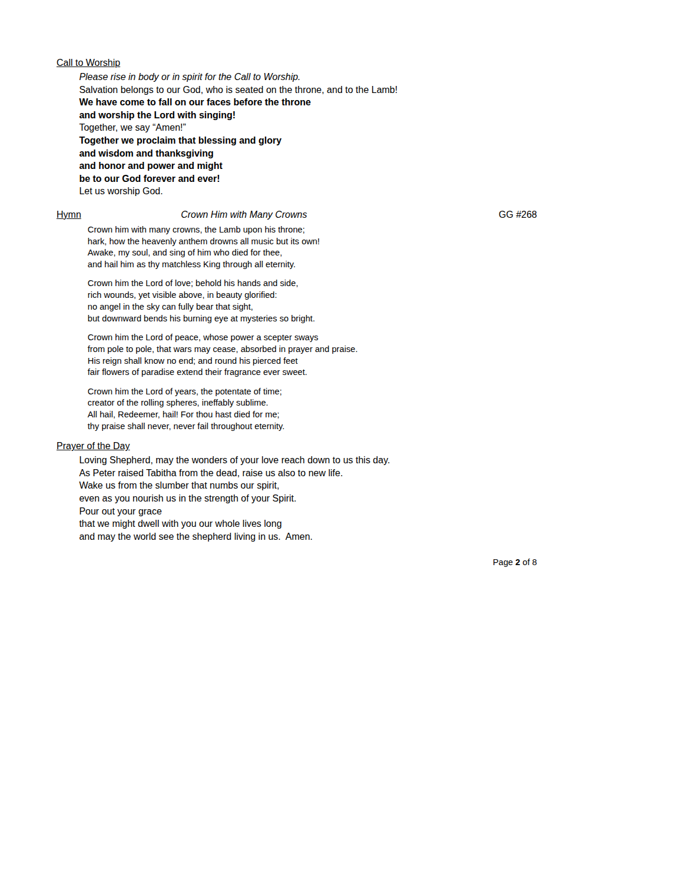Call to Worship
Please rise in body or in spirit for the Call to Worship.
Salvation belongs to our God, who is seated on the throne, and to the Lamb!
We have come to fall on our faces before the throne
and worship the Lord with singing!
Together, we say “Amen!”
Together we proclaim that blessing and glory
and wisdom and thanksgiving
and honor and power and might
be to our God forever and ever!
Let us worship God.
Hymn Crown Him with Many Crowns GG #268
Crown him with many crowns, the Lamb upon his throne;
hark, how the heavenly anthem drowns all music but its own!
Awake, my soul, and sing of him who died for thee,
and hail him as thy matchless King through all eternity.
Crown him the Lord of love; behold his hands and side,
rich wounds, yet visible above, in beauty glorified:
no angel in the sky can fully bear that sight,
but downward bends his burning eye at mysteries so bright.
Crown him the Lord of peace, whose power a scepter sways
from pole to pole, that wars may cease, absorbed in prayer and praise.
His reign shall know no end; and round his pierced feet
fair flowers of paradise extend their fragrance ever sweet.
Crown him the Lord of years, the potentate of time;
creator of the rolling spheres, ineffably sublime.
All hail, Redeemer, hail! For thou hast died for me;
thy praise shall never, never fail throughout eternity.
Prayer of the Day
Loving Shepherd, may the wonders of your love reach down to us this day.
As Peter raised Tabitha from the dead, raise us also to new life.
Wake us from the slumber that numbs our spirit,
even as you nourish us in the strength of your Spirit.
Pour out your grace
that we might dwell with you our whole lives long
and may the world see the shepherd living in us. Amen.
Page 2 of 8